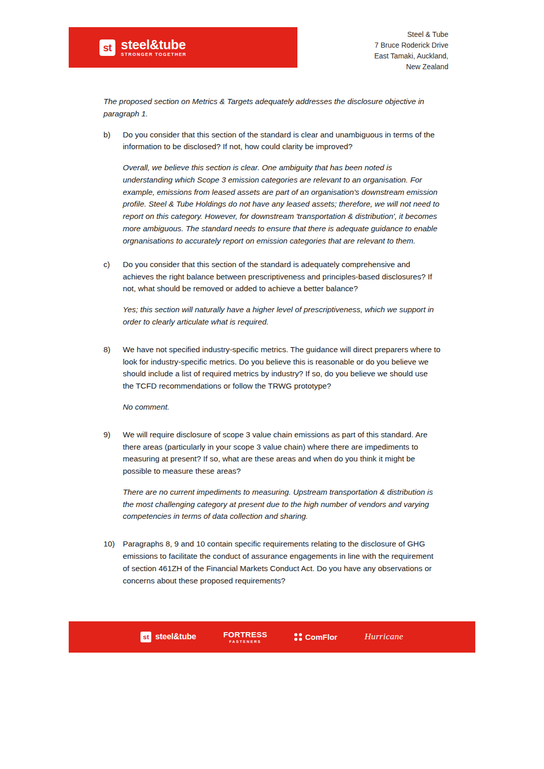st steel&tube Stronger Together
Steel & Tube
7 Bruce Roderick Drive
East Tamaki, Auckland,
New Zealand
The proposed section on Metrics & Targets adequately addresses the disclosure objective in paragraph 1.
b) Do you consider that this section of the standard is clear and unambiguous in terms of the information to be disclosed? If not, how could clarity be improved?
Overall, we believe this section is clear. One ambiguity that has been noted is understanding which Scope 3 emission categories are relevant to an organisation. For example, emissions from leased assets are part of an organisation's downstream emission profile. Steel & Tube Holdings do not have any leased assets; therefore, we will not need to report on this category. However, for downstream 'transportation & distribution', it becomes more ambiguous. The standard needs to ensure that there is adequate guidance to enable orgnanisations to accurately report on emission categories that are relevant to them.
c) Do you consider that this section of the standard is adequately comprehensive and achieves the right balance between prescriptiveness and principles-based disclosures? If not, what should be removed or added to achieve a better balance?
Yes; this section will naturally have a higher level of prescriptiveness, which we support in order to clearly articulate what is required.
8) We have not specified industry-specific metrics. The guidance will direct preparers where to look for industry-specific metrics. Do you believe this is reasonable or do you believe we should include a list of required metrics by industry? If so, do you believe we should use the TCFD recommendations or follow the TRWG prototype?
No comment.
9) We will require disclosure of scope 3 value chain emissions as part of this standard. Are there areas (particularly in your scope 3 value chain) where there are impediments to measuring at present? If so, what are these areas and when do you think it might be possible to measure these areas?
There are no current impediments to measuring. Upstream transportation & distribution is the most challenging category at present due to the high number of vendors and varying competencies in terms of data collection and sharing.
10) Paragraphs 8, 9 and 10 contain specific requirements relating to the disclosure of GHG emissions to facilitate the conduct of assurance engagements in line with the requirement of section 461ZH of the Financial Markets Conduct Act. Do you have any observations or concerns about these proposed requirements?
st steel&tube FORTRESS FASTENERS ComFlor Hurricane